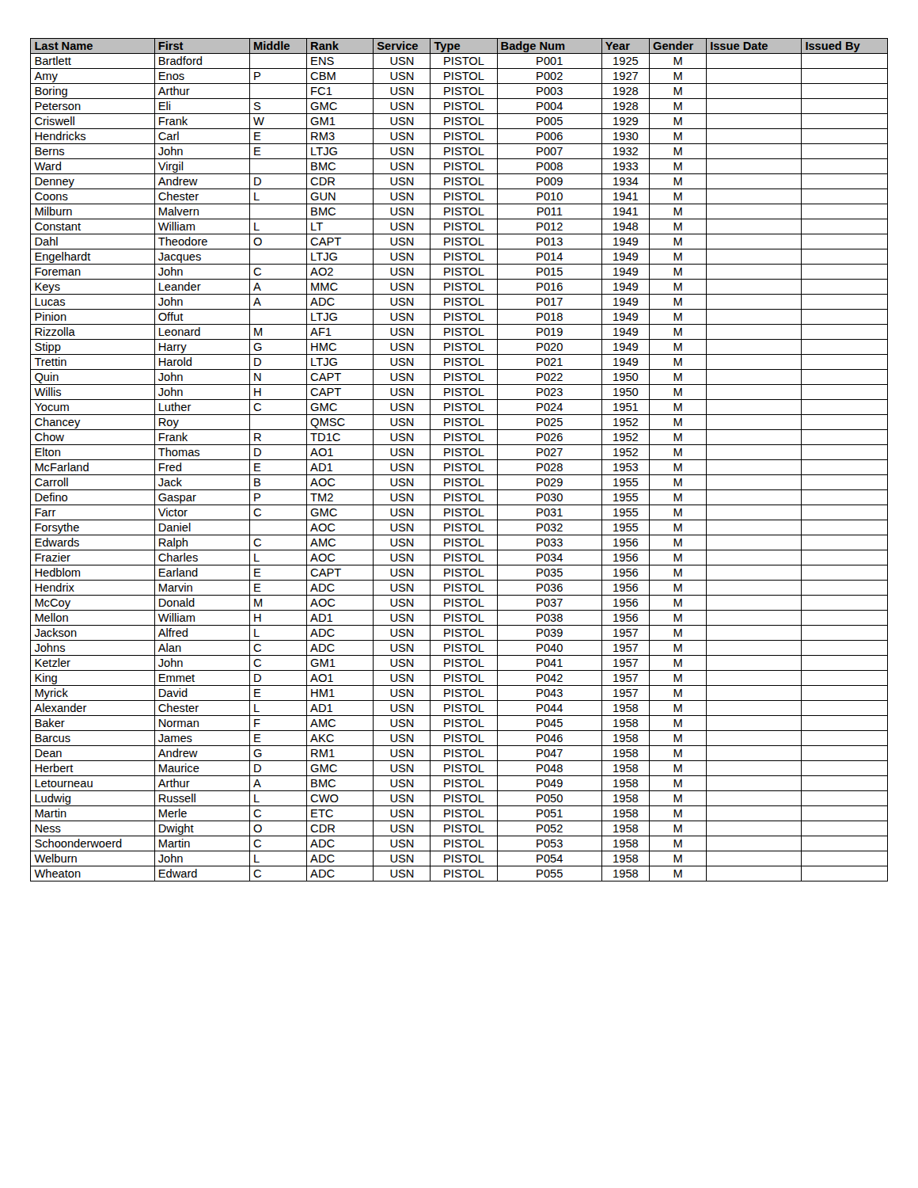Pistol Badge Roster
| Last Name | First | Middle | Rank | Service | Type | Badge Num | Year | Gender | Issue Date | Issued By |
| --- | --- | --- | --- | --- | --- | --- | --- | --- | --- | --- |
| Bartlett | Bradford | | ENS | USN | PISTOL | P001 | 1925 | M | | |
| Amy | Enos | P | CBM | USN | PISTOL | P002 | 1927 | M | | |
| Boring | Arthur | | FC1 | USN | PISTOL | P003 | 1928 | M | | |
| Peterson | Eli | S | GMC | USN | PISTOL | P004 | 1928 | M | | |
| Criswell | Frank | W | GM1 | USN | PISTOL | P005 | 1929 | M | | |
| Hendricks | Carl | E | RM3 | USN | PISTOL | P006 | 1930 | M | | |
| Berns | John | E | LTJG | USN | PISTOL | P007 | 1932 | M | | |
| Ward | Virgil | | BMC | USN | PISTOL | P008 | 1933 | M | | |
| Denney | Andrew | D | CDR | USN | PISTOL | P009 | 1934 | M | | |
| Coons | Chester | L | GUN | USN | PISTOL | P010 | 1941 | M | | |
| Milburn | Malvern | | BMC | USN | PISTOL | P011 | 1941 | M | | |
| Constant | William | L | LT | USN | PISTOL | P012 | 1948 | M | | |
| Dahl | Theodore | O | CAPT | USN | PISTOL | P013 | 1949 | M | | |
| Engelhardt | Jacques | | LTJG | USN | PISTOL | P014 | 1949 | M | | |
| Foreman | John | C | AO2 | USN | PISTOL | P015 | 1949 | M | | |
| Keys | Leander | A | MMC | USN | PISTOL | P016 | 1949 | M | | |
| Lucas | John | A | ADC | USN | PISTOL | P017 | 1949 | M | | |
| Pinion | Offut | | LTJG | USN | PISTOL | P018 | 1949 | M | | |
| Rizzolla | Leonard | M | AF1 | USN | PISTOL | P019 | 1949 | M | | |
| Stipp | Harry | G | HMC | USN | PISTOL | P020 | 1949 | M | | |
| Trettin | Harold | D | LTJG | USN | PISTOL | P021 | 1949 | M | | |
| Quin | John | N | CAPT | USN | PISTOL | P022 | 1950 | M | | |
| Willis | John | H | CAPT | USN | PISTOL | P023 | 1950 | M | | |
| Yocum | Luther | C | GMC | USN | PISTOL | P024 | 1951 | M | | |
| Chancey | Roy | | QMSC | USN | PISTOL | P025 | 1952 | M | | |
| Chow | Frank | R | TD1C | USN | PISTOL | P026 | 1952 | M | | |
| Elton | Thomas | D | AO1 | USN | PISTOL | P027 | 1952 | M | | |
| McFarland | Fred | E | AD1 | USN | PISTOL | P028 | 1953 | M | | |
| Carroll | Jack | B | AOC | USN | PISTOL | P029 | 1955 | M | | |
| Defino | Gaspar | P | TM2 | USN | PISTOL | P030 | 1955 | M | | |
| Farr | Victor | C | GMC | USN | PISTOL | P031 | 1955 | M | | |
| Forsythe | Daniel | | AOC | USN | PISTOL | P032 | 1955 | M | | |
| Edwards | Ralph | C | AMC | USN | PISTOL | P033 | 1956 | M | | |
| Frazier | Charles | L | AOC | USN | PISTOL | P034 | 1956 | M | | |
| Hedblom | Earland | E | CAPT | USN | PISTOL | P035 | 1956 | M | | |
| Hendrix | Marvin | E | ADC | USN | PISTOL | P036 | 1956 | M | | |
| McCoy | Donald | M | AOC | USN | PISTOL | P037 | 1956 | M | | |
| Mellon | William | H | AD1 | USN | PISTOL | P038 | 1956 | M | | |
| Jackson | Alfred | L | ADC | USN | PISTOL | P039 | 1957 | M | | |
| Johns | Alan | C | ADC | USN | PISTOL | P040 | 1957 | M | | |
| Ketzler | John | C | GM1 | USN | PISTOL | P041 | 1957 | M | | |
| King | Emmet | D | AO1 | USN | PISTOL | P042 | 1957 | M | | |
| Myrick | David | E | HM1 | USN | PISTOL | P043 | 1957 | M | | |
| Alexander | Chester | L | AD1 | USN | PISTOL | P044 | 1958 | M | | |
| Baker | Norman | F | AMC | USN | PISTOL | P045 | 1958 | M | | |
| Barcus | James | E | AKC | USN | PISTOL | P046 | 1958 | M | | |
| Dean | Andrew | G | RM1 | USN | PISTOL | P047 | 1958 | M | | |
| Herbert | Maurice | D | GMC | USN | PISTOL | P048 | 1958 | M | | |
| Letourneau | Arthur | A | BMC | USN | PISTOL | P049 | 1958 | M | | |
| Ludwig | Russell | L | CWO | USN | PISTOL | P050 | 1958 | M | | |
| Martin | Merle | C | ETC | USN | PISTOL | P051 | 1958 | M | | |
| Ness | Dwight | O | CDR | USN | PISTOL | P052 | 1958 | M | | |
| Schoonderwoerd | Martin | C | ADC | USN | PISTOL | P053 | 1958 | M | | |
| Welburn | John | L | ADC | USN | PISTOL | P054 | 1958 | M | | |
| Wheaton | Edward | C | ADC | USN | PISTOL | P055 | 1958 | M | | |